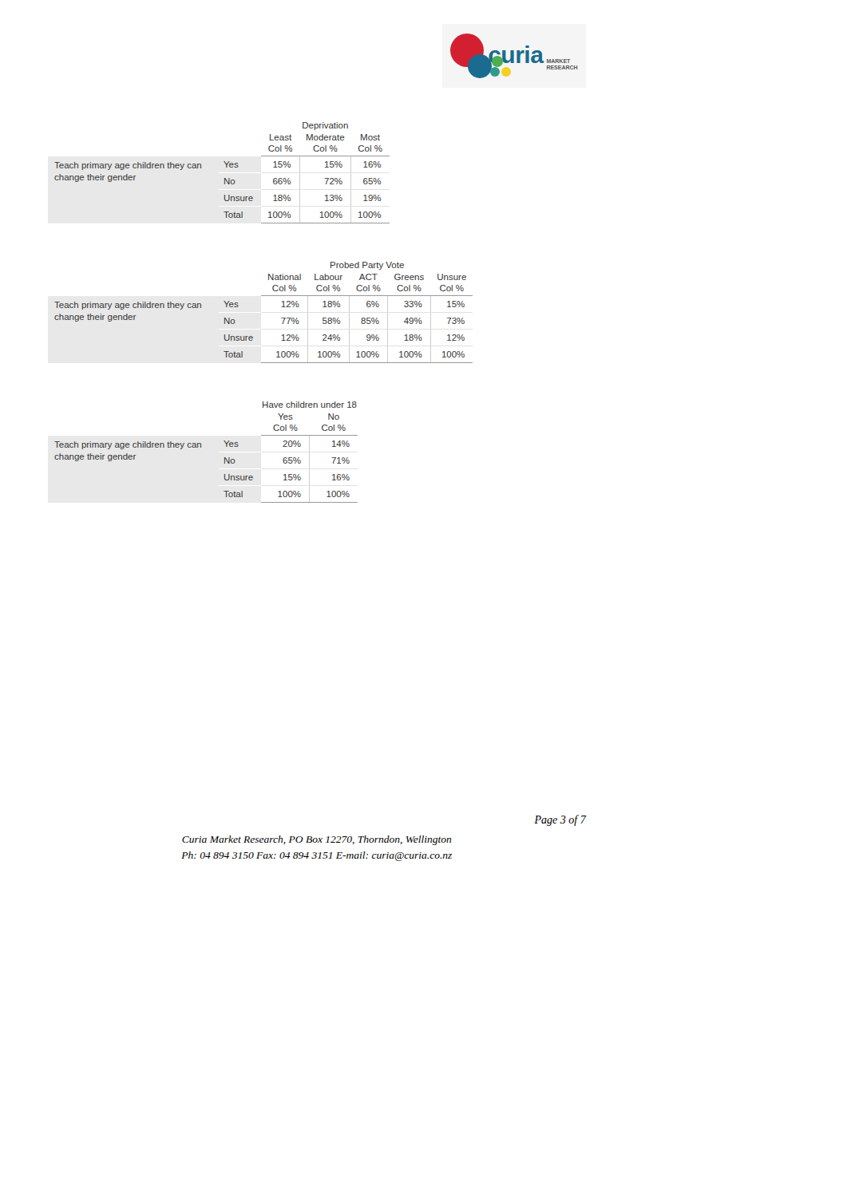curia MARKET
RESEARCH
| | | Deprivation |
| | | Least | Moderate | Most |
| | | Col % | Col % | Col % |
| Teach primary age children they can change their gender | Yes | 15% | 15% | 16% |
| No | 66% | 72% | 65% |
| Unsure | 18% | 13% | 19% |
| Total | 100% | 100% | 100% |
| | | Probed Party Vote |
| | | National | Labour | ACT | Greens | Unsure |
| | | Col % | Col % | Col % | Col % | Col % |
| Teach primary age children they can change their gender | Yes | 12% | 18% | 6% | 33% | 15% |
| No | 77% | 58% | 85% | 49% | 73% |
| Unsure | 12% | 24% | 9% | 18% | 12% |
| Total | 100% | 100% | 100% | 100% | 100% |
| | | Have children under 18 |
| | | Yes | No |
| | | Col % | Col % |
| Teach primary age children they can change their gender | Yes | 20% | 14% |
| No | 65% | 71% |
| Unsure | 15% | 16% |
| Total | 100% | 100% |
Page 3 of 7
Curia Market Research, PO Box 12270, Thorndon, Wellington
Ph: 04 894 3150 Fax: 04 894 3151 E-mail: curia@curia.co.nz